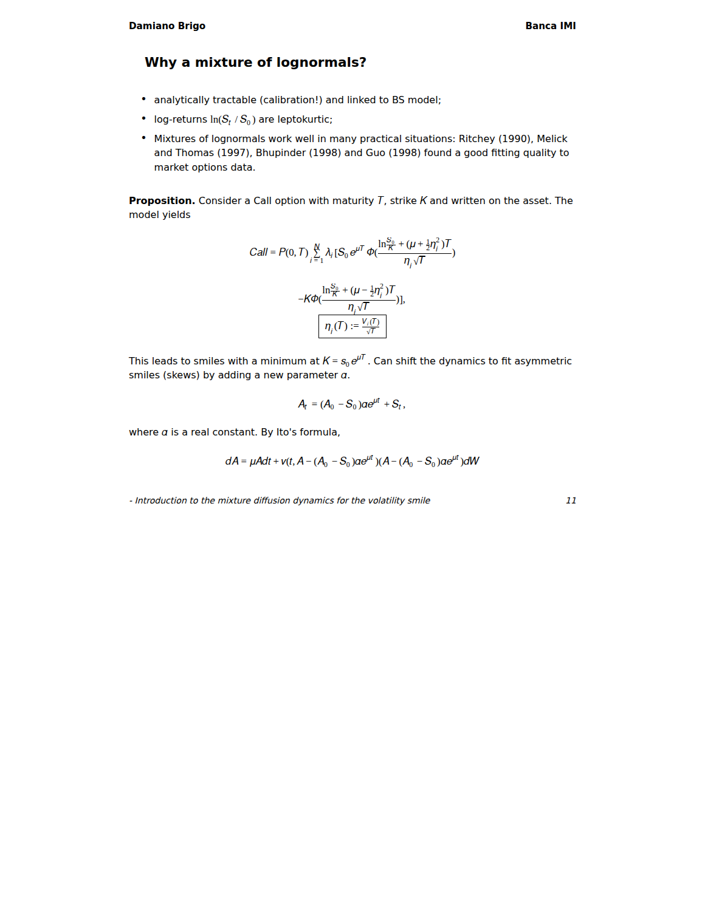Damiano Brigo Banca IMI
Why a mixture of lognormals?
analytically tractable (calibration!) and linked to BS model;
log-returns ln(St/S0) are leptokurtic;
Mixtures of lognormals work well in many practical situations: Ritchey (1990), Melick and Thomas (1997), Bhupinder (1998) and Guo (1998) found a good fitting quality to market options data.
Proposition. Consider a Call option with maturity T, strike K and written on the asset. The model yields
Call = P(0,T) ∑ i=1 N λi [ S0 eμT Φ ( ln S0K + (μ+12ηi2) T ηiT )
−K Φ ( ln S0K + (μ−12ηi2) T ηiT ) ] ,
ηi(T) := Vi(T) T
This leads to smiles with a minimum at K=s0eμT. Can shift the dynamics to fit asymmetric smiles (skews) by adding a new parameter α.
At = (A0−S0) α eμt + St ,
where α is a real constant. By Ito's formula,
dA = μAdt + ν(t,A−(A0−S0)αeμt) (A−(A0−S0)αeμt) dW
- Introduction to the mixture diffusion dynamics for the volatility smile 11